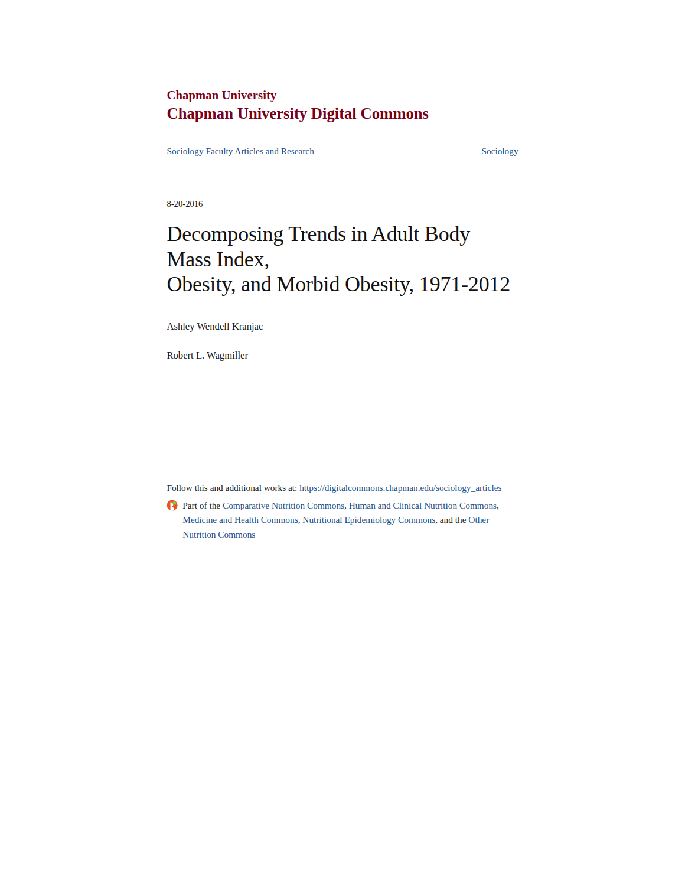Chapman University
Chapman University Digital Commons
Sociology Faculty Articles and Research
Sociology
8-20-2016
Decomposing Trends in Adult Body Mass Index,
Obesity, and Morbid Obesity, 1971-2012
Ashley Wendell Kranjac
Robert L. Wagmiller
Follow this and additional works at: https://digitalcommons.chapman.edu/sociology_articles
Part of the Comparative Nutrition Commons, Human and Clinical Nutrition Commons, Medicine and Health Commons, Nutritional Epidemiology Commons, and the Other Nutrition Commons